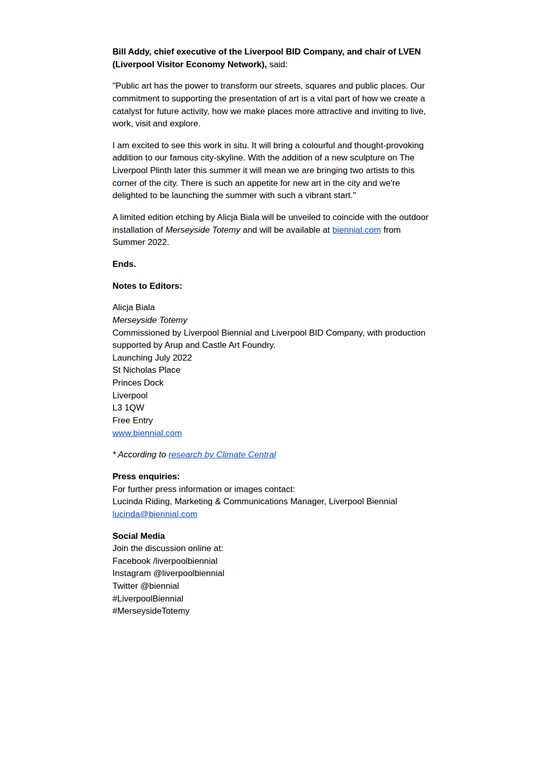Bill Addy, chief executive of the Liverpool BID Company, and chair of LVEN (Liverpool Visitor Economy Network), said:
"Public art has the power to transform our streets, squares and public places. Our commitment to supporting the presentation of art is a vital part of how we create a catalyst for future activity, how we make places more attractive and inviting to live, work, visit and explore.
I am excited to see this work in situ. It will bring a colourful and thought-provoking addition to our famous city-skyline. With the addition of a new sculpture on The Liverpool Plinth later this summer it will mean we are bringing two artists to this corner of the city. There is such an appetite for new art in the city and we're delighted to be launching the summer with such a vibrant start."
A limited edition etching by Alicja Biala will be unveiled to coincide with the outdoor installation of Merseyside Totemy and will be available at biennial.com from Summer 2022.
Ends.
Notes to Editors:
Alicja Biala
Merseyside Totemy
Commissioned by Liverpool Biennial and Liverpool BID Company, with production supported by Arup and Castle Art Foundry.
Launching July 2022
St Nicholas Place
Princes Dock
Liverpool
L3 1QW
Free Entry
www.biennial.com
* According to research by Climate Central
Press enquiries:
For further press information or images contact:
Lucinda Riding, Marketing & Communications Manager, Liverpool Biennial
lucinda@biennial.com
Social Media
Join the discussion online at:
Facebook /liverpoolbiennial
Instagram @liverpoolbiennial
Twitter @biennial
#LiverpoolBiennial
#MerseysideTotemy